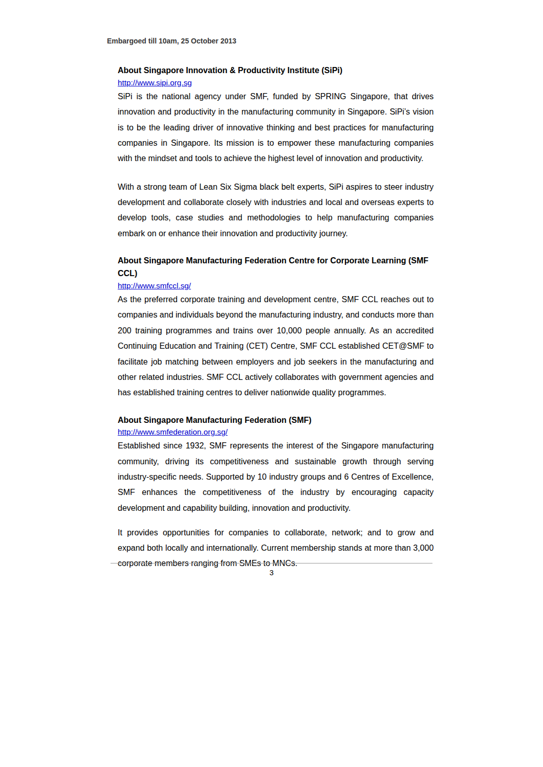Embargoed till 10am, 25 October 2013
About Singapore Innovation & Productivity Institute (SiPi)
http://www.sipi.org.sg
SiPi is the national agency under SMF, funded by SPRING Singapore, that drives innovation and productivity in the manufacturing community in Singapore. SiPi’s vision is to be the leading driver of innovative thinking and best practices for manufacturing companies in Singapore. Its mission is to empower these manufacturing companies with the mindset and tools to achieve the highest level of innovation and productivity.
With a strong team of Lean Six Sigma black belt experts, SiPi aspires to steer industry development and collaborate closely with industries and local and overseas experts to develop tools, case studies and methodologies to help manufacturing companies embark on or enhance their innovation and productivity journey.
About Singapore Manufacturing Federation Centre for Corporate Learning (SMF CCL)
http://www.smfccl.sg/
As the preferred corporate training and development centre, SMF CCL reaches out to companies and individuals beyond the manufacturing industry, and conducts more than 200 training programmes and trains over 10,000 people annually. As an accredited Continuing Education and Training (CET) Centre, SMF CCL established CET@SMF to facilitate job matching between employers and job seekers in the manufacturing and other related industries. SMF CCL actively collaborates with government agencies and has established training centres to deliver nationwide quality programmes.
About Singapore Manufacturing Federation (SMF)
http://www.smfederation.org.sg/
Established since 1932, SMF represents the interest of the Singapore manufacturing community, driving its competitiveness and sustainable growth through serving industry-specific needs. Supported by 10 industry groups and 6 Centres of Excellence, SMF enhances the competitiveness of the industry by encouraging capacity development and capability building, innovation and productivity.
It provides opportunities for companies to collaborate, network; and to grow and expand both locally and internationally. Current membership stands at more than 3,000 corporate members ranging from SMEs to MNCs.
3